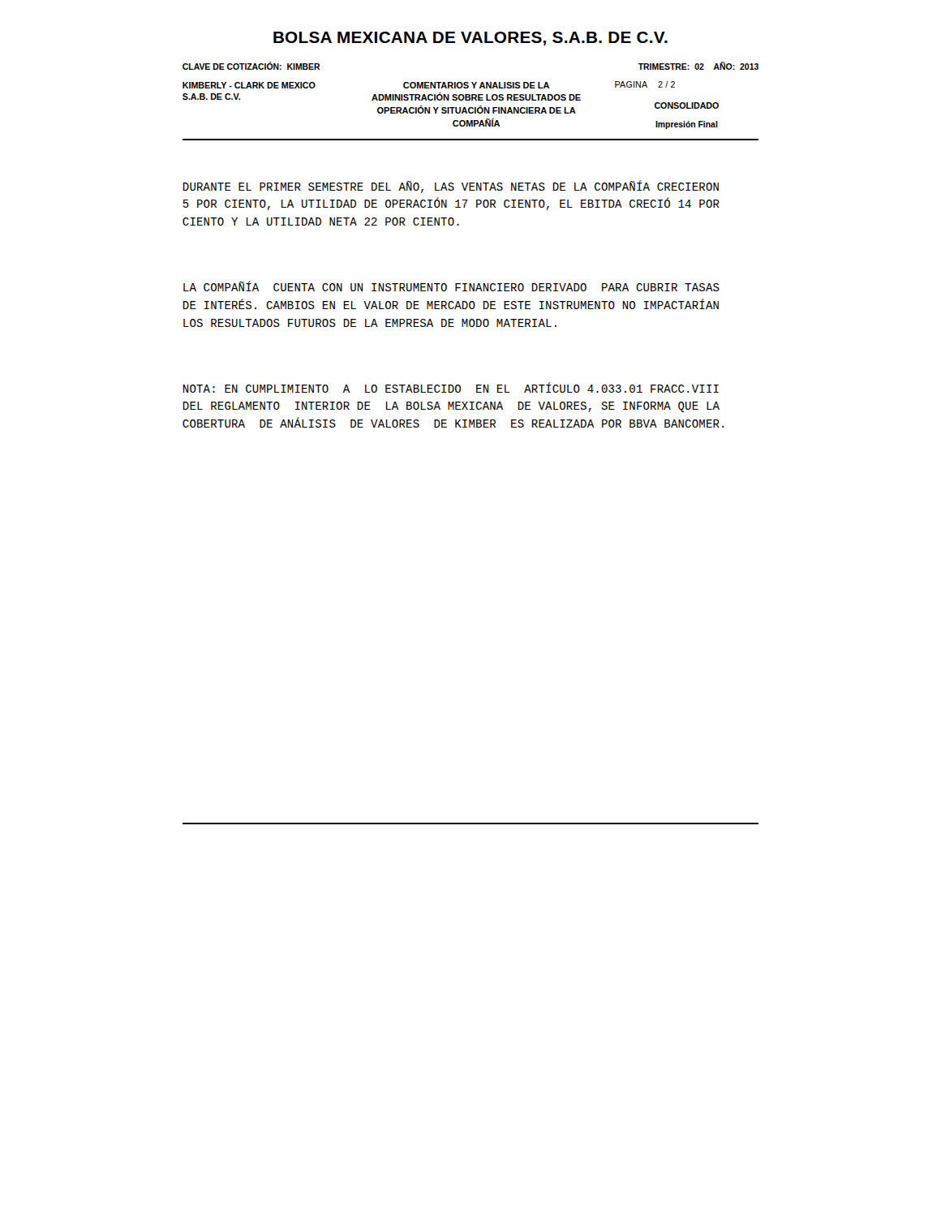BOLSA MEXICANA DE VALORES, S.A.B. DE C.V.
| CLAVE DE COTIZACIÓN: KIMBER | | TRIMESTRE: 02 AÑO: 2013 |
| KIMBERLY - CLARK DE MEXICO S.A.B. DE C.V. | COMENTARIOS Y ANALISIS DE LA ADMINISTRACIÓN SOBRE LOS RESULTADOS DE OPERACIÓN Y SITUACIÓN FINANCIERA DE LA COMPAÑÍA | PAGINA 2 / 2 CONSOLIDADO Impresión Final |
DURANTE EL PRIMER SEMESTRE DEL AÑO, LAS VENTAS NETAS DE LA COMPAÑÍA CRECIERON 5 POR CIENTO, LA UTILIDAD DE OPERACIÓN 17 POR CIENTO, EL EBITDA CRECIÓ 14 POR CIENTO Y LA UTILIDAD NETA 22 POR CIENTO.
LA COMPAÑÍA CUENTA CON UN INSTRUMENTO FINANCIERO DERIVADO PARA CUBRIR TASAS DE INTERÉS. CAMBIOS EN EL VALOR DE MERCADO DE ESTE INSTRUMENTO NO IMPACTARÍAN LOS RESULTADOS FUTUROS DE LA EMPRESA DE MODO MATERIAL.
NOTA: EN CUMPLIMIENTO A LO ESTABLECIDO EN EL ARTÍCULO 4.033.01 FRACC.VIII DEL REGLAMENTO INTERIOR DE LA BOLSA MEXICANA DE VALORES, SE INFORMA QUE LA COBERTURA DE ANÁLISIS DE VALORES DE KIMBER ES REALIZADA POR BBVA BANCOMER.